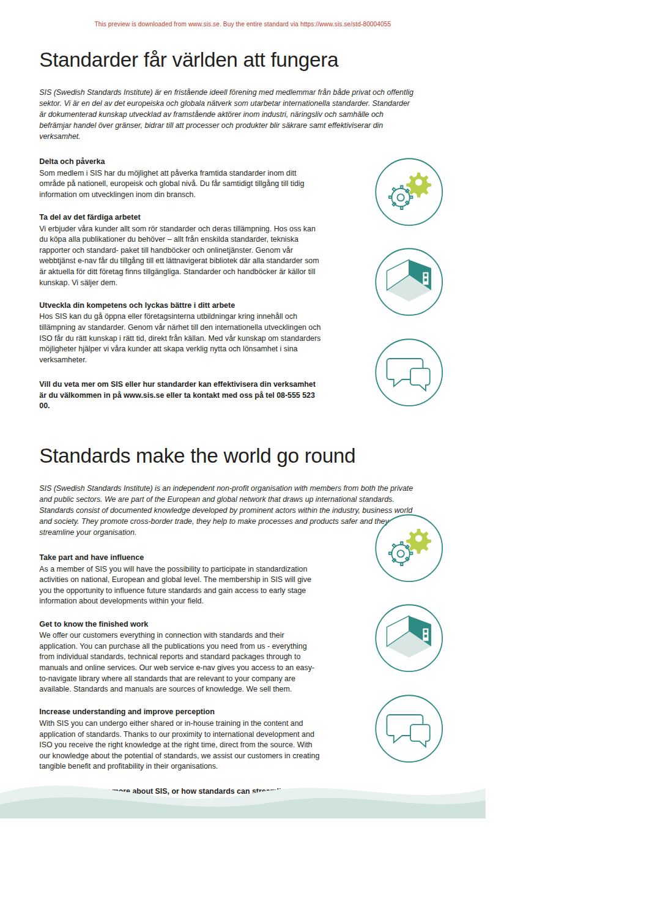This preview is downloaded from www.sis.se. Buy the entire standard via https://www.sis.se/std-80004055
Standarder får världen att fungera
SIS (Swedish Standards Institute) är en fristående ideell förening med medlemmar från både privat och offentlig sektor. Vi är en del av det europeiska och globala nätverk som utarbetar internationella standarder. Standarder är dokumenterad kunskap utvecklad av framstående aktörer inom industri, näringsliv och samhälle och befrämjar handel över gränser, bidrar till att processer och produkter blir säkrare samt effektiviserar din verksamhet.
Delta och påverka
Som medlem i SIS har du möjlighet att påverka framtida standarder inom ditt område på nationell, europeisk och global nivå. Du får samtidigt tillgång till tidig information om utvecklingen inom din bransch.
Ta del av det färdiga arbetet
Vi erbjuder våra kunder allt som rör standarder och deras tillämpning. Hos oss kan du köpa alla publikationer du behöver – allt från enskilda standarder, tekniska rapporter och standard- paket till handböcker och onlinetjänster. Genom vår webbtjänst e-nav får du tillgång till ett lättnavigerat bibliotek där alla standarder som är aktuella för ditt företag finns tillgängliga. Standarder och handböcker är källor till kunskap. Vi säljer dem.
Utveckla din kompetens och lyckas bättre i ditt arbete
Hos SIS kan du gå öppna eller företagsinterna utbildningar kring innehåll och tillämpning av standarder. Genom vår närhet till den internationella utvecklingen och ISO får du rätt kunskap i rätt tid, direkt från källan. Med vår kunskap om standarders möjligheter hjälper vi våra kunder att skapa verklig nytta och lönsamhet i sina verksamheter.
Vill du veta mer om SIS eller hur standarder kan effektivisera din verksamhet är du välkommen in på www.sis.se eller ta kontakt med oss på tel 08-555 523 00.
Standards make the world go round
SIS (Swedish Standards Institute) is an independent non-profit organisation with members from both the private and public sectors. We are part of the European and global network that draws up international standards. Standards consist of documented knowledge developed by prominent actors within the industry, business world and society. They promote cross-border trade, they help to make processes and products safer and they streamline your organisation.
Take part and have influence
As a member of SIS you will have the possibility to participate in standardization activities on national, European and global level. The membership in SIS will give you the opportunity to influence future standards and gain access to early stage information about developments within your field.
Get to know the finished work
We offer our customers everything in connection with standards and their application. You can purchase all the publications you need from us - everything from individual standards, technical reports and standard packages through to manuals and online services. Our web service e-nav gives you access to an easy-to-navigate library where all standards that are relevant to your company are available. Standards and manuals are sources of knowledge. We sell them.
Increase understanding and improve perception
With SIS you can undergo either shared or in-house training in the content and application of standards. Thanks to our proximity to international development and ISO you receive the right knowledge at the right time, direct from the source. With our knowledge about the potential of standards, we assist our customers in creating tangible benefit and profitability in their organisations.
If you want to know more about SIS, or how standards can streamline your organisation, please visit www.sis.se or contact us on phone +46 (0)8-555 523 00